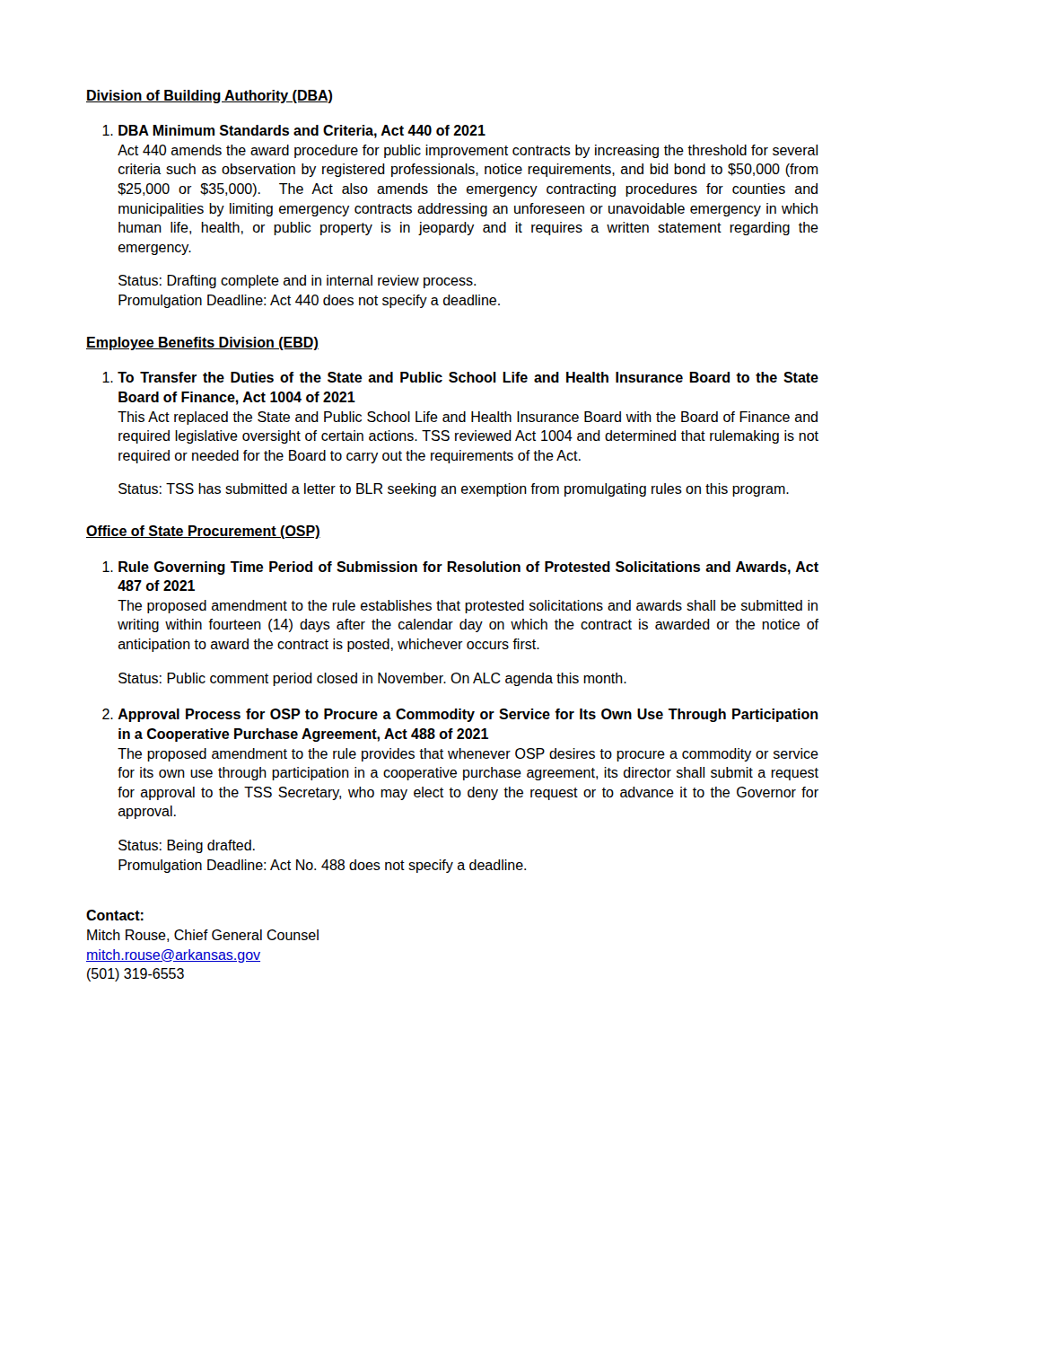Division of Building Authority (DBA)
DBA Minimum Standards and Criteria, Act 440 of 2021
Act 440 amends the award procedure for public improvement contracts by increasing the threshold for several criteria such as observation by registered professionals, notice requirements, and bid bond to $50,000 (from $25,000 or $35,000). The Act also amends the emergency contracting procedures for counties and municipalities by limiting emergency contracts addressing an unforeseen or unavoidable emergency in which human life, health, or public property is in jeopardy and it requires a written statement regarding the emergency.
Status: Drafting complete and in internal review process.
Promulgation Deadline: Act 440 does not specify a deadline.
Employee Benefits Division (EBD)
To Transfer the Duties of the State and Public School Life and Health Insurance Board to the State Board of Finance, Act 1004 of 2021
This Act replaced the State and Public School Life and Health Insurance Board with the Board of Finance and required legislative oversight of certain actions. TSS reviewed Act 1004 and determined that rulemaking is not required or needed for the Board to carry out the requirements of the Act.
Status: TSS has submitted a letter to BLR seeking an exemption from promulgating rules on this program.
Office of State Procurement (OSP)
Rule Governing Time Period of Submission for Resolution of Protested Solicitations and Awards, Act 487 of 2021
The proposed amendment to the rule establishes that protested solicitations and awards shall be submitted in writing within fourteen (14) days after the calendar day on which the contract is awarded or the notice of anticipation to award the contract is posted, whichever occurs first.
Status: Public comment period closed in November. On ALC agenda this month.
Approval Process for OSP to Procure a Commodity or Service for Its Own Use Through Participation in a Cooperative Purchase Agreement, Act 488 of 2021
The proposed amendment to the rule provides that whenever OSP desires to procure a commodity or service for its own use through participation in a cooperative purchase agreement, its director shall submit a request for approval to the TSS Secretary, who may elect to deny the request or to advance it to the Governor for approval.
Status: Being drafted.
Promulgation Deadline: Act No. 488 does not specify a deadline.
Contact:
Mitch Rouse, Chief General Counsel
mitch.rouse@arkansas.gov
(501) 319-6553